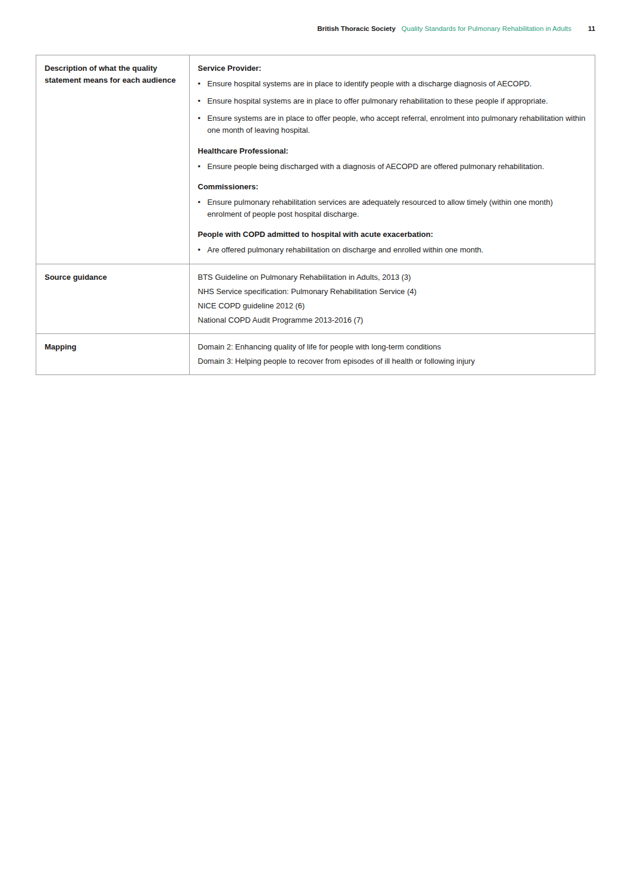British Thoracic Society Quality Standards for Pulmonary Rehabilitation in Adults 11
| Description of what the quality statement means for each audience | Service Provider: Ensure hospital systems are in place to identify people with a discharge diagnosis of AECOPD. Ensure hospital systems are in place to offer pulmonary rehabilitation to these people if appropriate. Ensure systems are in place to offer people, who accept referral, enrolment into pulmonary rehabilitation within one month of leaving hospital. Healthcare Professional: Ensure people being discharged with a diagnosis of AECOPD are offered pulmonary rehabilitation. Commissioners: Ensure pulmonary rehabilitation services are adequately resourced to allow timely (within one month) enrolment of people post hospital discharge. People with COPD admitted to hospital with acute exacerbation: Are offered pulmonary rehabilitation on discharge and enrolled within one month. |
| Source guidance | BTS Guideline on Pulmonary Rehabilitation in Adults, 2013 (3) NHS Service specification: Pulmonary Rehabilitation Service (4) NICE COPD guideline 2012 (6) National COPD Audit Programme 2013-2016 (7) |
| Mapping | Domain 2: Enhancing quality of life for people with long-term conditions Domain 3: Helping people to recover from episodes of ill health or following injury |